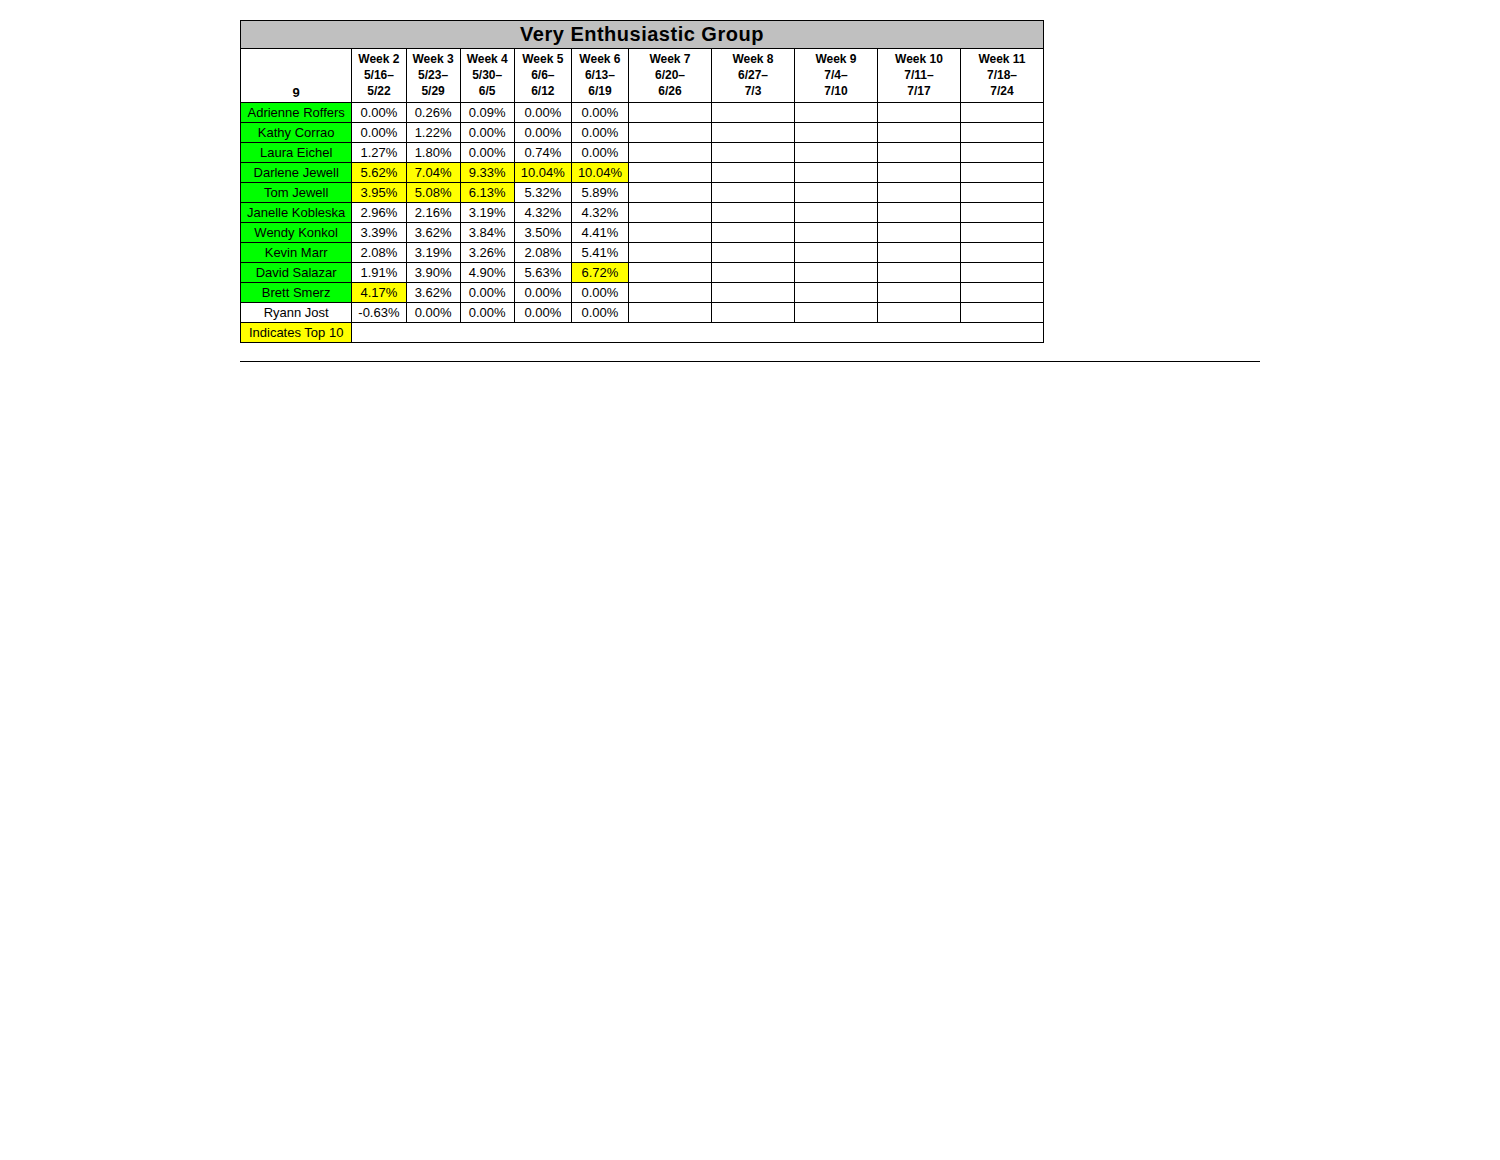| Very Enthusiastic Group |
| 9 | Week 2 5/16– 5/22 | Week 3 5/23– 5/29 | Week 4 5/30– 6/5 | Week 5 6/6– 6/12 | Week 6 6/13– 6/19 | Week 7 6/20– 6/26 | Week 8 6/27– 7/3 | Week 9 7/4– 7/10 | Week 10 7/11– 7/17 | Week 11 7/18– 7/24 |
| Adrienne Roffers | 0.00% | 0.26% | 0.09% | 0.00% | 0.00% | | | | | |
| Kathy Corrao | 0.00% | 1.22% | 0.00% | 0.00% | 0.00% | | | | | |
| Laura Eichel | 1.27% | 1.80% | 0.00% | 0.74% | 0.00% | | | | | |
| Darlene Jewell | 5.62% | 7.04% | 9.33% | 10.04% | 10.04% | | | | | |
| Tom Jewell | 3.95% | 5.08% | 6.13% | 5.32% | 5.89% | | | | | |
| Janelle Kobleska | 2.96% | 2.16% | 3.19% | 4.32% | 4.32% | | | | | |
| Wendy Konkol | 3.39% | 3.62% | 3.84% | 3.50% | 4.41% | | | | | |
| Kevin Marr | 2.08% | 3.19% | 3.26% | 2.08% | 5.41% | | | | | |
| David Salazar | 1.91% | 3.90% | 4.90% | 5.63% | 6.72% | | | | | |
| Brett Smerz | 4.17% | 3.62% | 0.00% | 0.00% | 0.00% | | | | | |
| Ryann Jost | -0.63% | 0.00% | 0.00% | 0.00% | 0.00% | | | | | |
| Indicates Top 10 | |